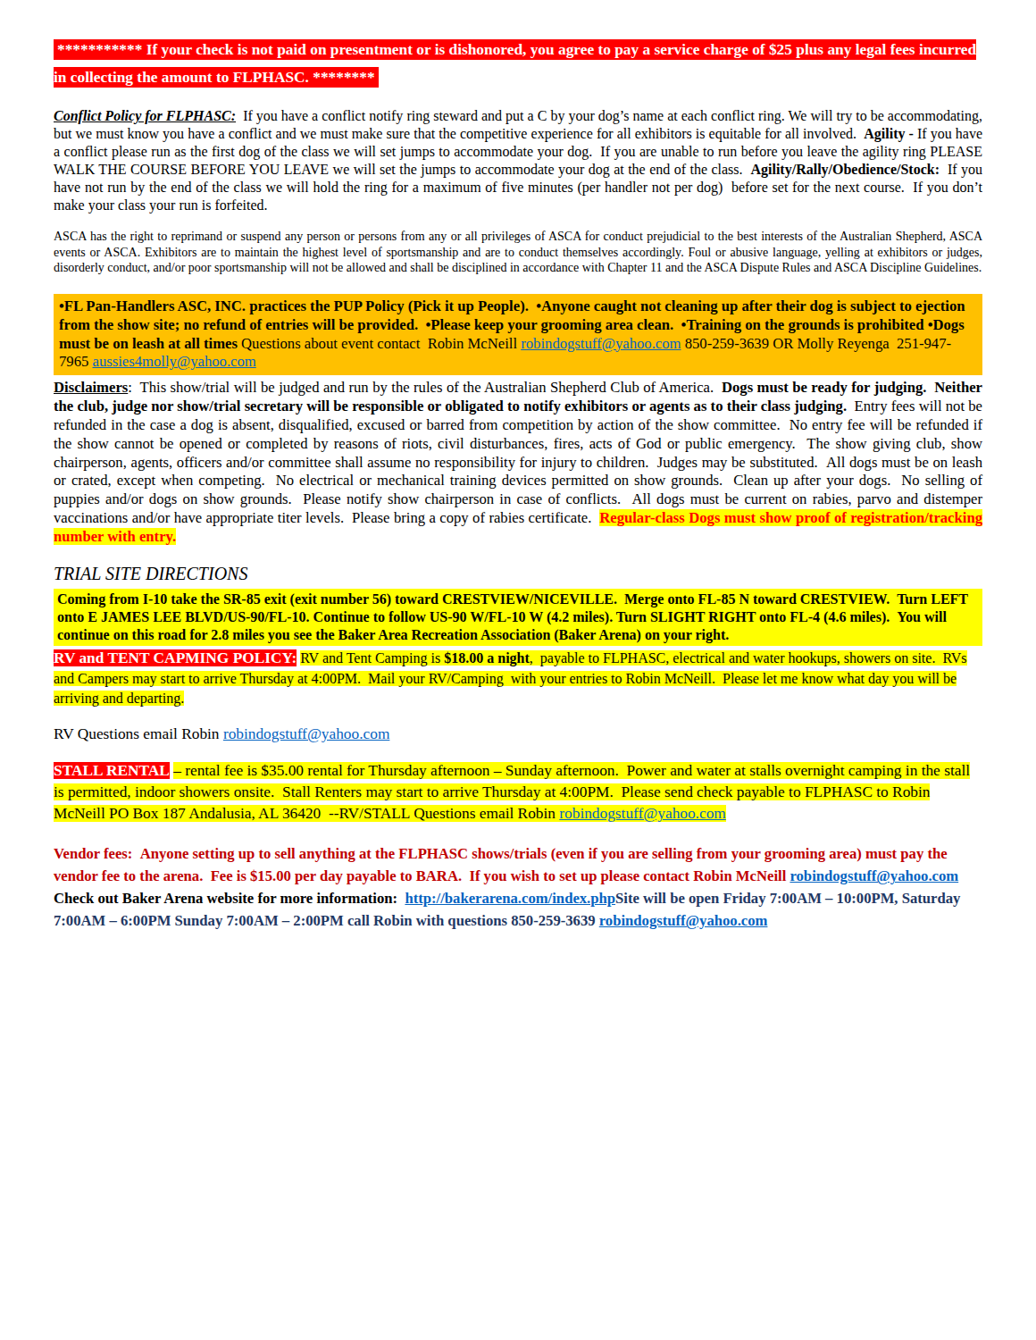*********** If your check is not paid on presentment or is dishonored, you agree to pay a service charge of $25 plus any legal fees incurred in collecting the amount to FLPHASC. ********
Conflict Policy for FLPHASC: If you have a conflict notify ring steward and put a C by your dog’s name at each conflict ring. We will try to be accommodating, but we must know you have a conflict and we must make sure that the competitive experience for all exhibitors is equitable for all involved. Agility - If you have a conflict please run as the first dog of the class we will set jumps to accommodate your dog. If you are unable to run before you leave the agility ring PLEASE WALK THE COURSE BEFORE YOU LEAVE we will set the jumps to accommodate your dog at the end of the class. Agility/Rally/Obedience/Stock: If you have not run by the end of the class we will hold the ring for a maximum of five minutes (per handler not per dog) before set for the next course. If you don’t make your class your run is forfeited.
ASCA has the right to reprimand or suspend any person or persons from any or all privileges of ASCA for conduct prejudicial to the best interests of the Australian Shepherd, ASCA events or ASCA. Exhibitors are to maintain the highest level of sportsmanship and are to conduct themselves accordingly. Foul or abusive language, yelling at exhibitors or judges, disorderly conduct, and/or poor sportsmanship will not be allowed and shall be disciplined in accordance with Chapter 11 and the ASCA Dispute Rules and ASCA Discipline Guidelines.
•FL Pan-Handlers ASC, INC. practices the PUP Policy (Pick it up People). •Anyone caught not cleaning up after their dog is subject to ejection from the show site; no refund of entries will be provided. •Please keep your grooming area clean. •Training on the grounds is prohibited •Dogs must be on leash at all times Questions about event contact Robin McNeill robindogstuff@yahoo.com 850-259-3639 OR Molly Reyenga 251-947-7965 aussies4molly@yahoo.com
Disclaimers: This show/trial will be judged and run by the rules of the Australian Shepherd Club of America. Dogs must be ready for judging. Neither the club, judge nor show/trial secretary will be responsible or obligated to notify exhibitors or agents as to their class judging. Entry fees will not be refunded in the case a dog is absent, disqualified, excused or barred from competition by action of the show committee. No entry fee will be refunded if the show cannot be opened or completed by reasons of riots, civil disturbances, fires, acts of God or public emergency. The show giving club, show chairperson, agents, officers and/or committee shall assume no responsibility for injury to children. Judges may be substituted. All dogs must be on leash or crated, except when competing. No electrical or mechanical training devices permitted on show grounds. Clean up after your dogs. No selling of puppies and/or dogs on show grounds. Please notify show chairperson in case of conflicts. All dogs must be current on rabies, parvo and distemper vaccinations and/or have appropriate titer levels. Please bring a copy of rabies certificate. Regular-class Dogs must show proof of registration/tracking number with entry.
TRIAL SITE DIRECTIONS
Coming from I-10 take the SR-85 exit (exit number 56) toward CRESTVIEW/NICEVILLE. Merge onto FL-85 N toward CRESTVIEW. Turn LEFT onto E JAMES LEE BLVD/US-90/FL-10. Continue to follow US-90 W/FL-10 W (4.2 miles). Turn SLIGHT RIGHT onto FL-4 (4.6 miles). You will continue on this road for 2.8 miles you see the Baker Area Recreation Association (Baker Arena) on your right.
RV and TENT CAPMING POLICY: RV and Tent Camping is $18.00 a night, payable to FLPHASC, electrical and water hookups, showers on site. RVs and Campers may start to arrive Thursday at 4:00PM. Mail your RV/Camping with your entries to Robin McNeill. Please let me know what day you will be arriving and departing.
RV Questions email Robin robindogstuff@yahoo.com
STALL RENTAL – rental fee is $35.00 rental for Thursday afternoon – Sunday afternoon. Power and water at stalls overnight camping in the stall is permitted, indoor showers onsite. Stall Renters may start to arrive Thursday at 4:00PM. Please send check payable to FLPHASC to Robin McNeill PO Box 187 Andalusia, AL 36420 --RV/STALL Questions email Robin robindogstuff@yahoo.com
Vendor fees: Anyone setting up to sell anything at the FLPHASC shows/trials (even if you are selling from your grooming area) must pay the vendor fee to the arena. Fee is $15.00 per day payable to BARA. If you wish to set up please contact Robin McNeill robindogstuff@yahoo.com
Check out Baker Arena website for more information: http://bakerarena.com/index.php Site will be open Friday 7:00AM – 10:00PM, Saturday 7:00AM – 6:00PM Sunday 7:00AM – 2:00PM call Robin with questions 850-259-3639 robindogstuff@yahoo.com